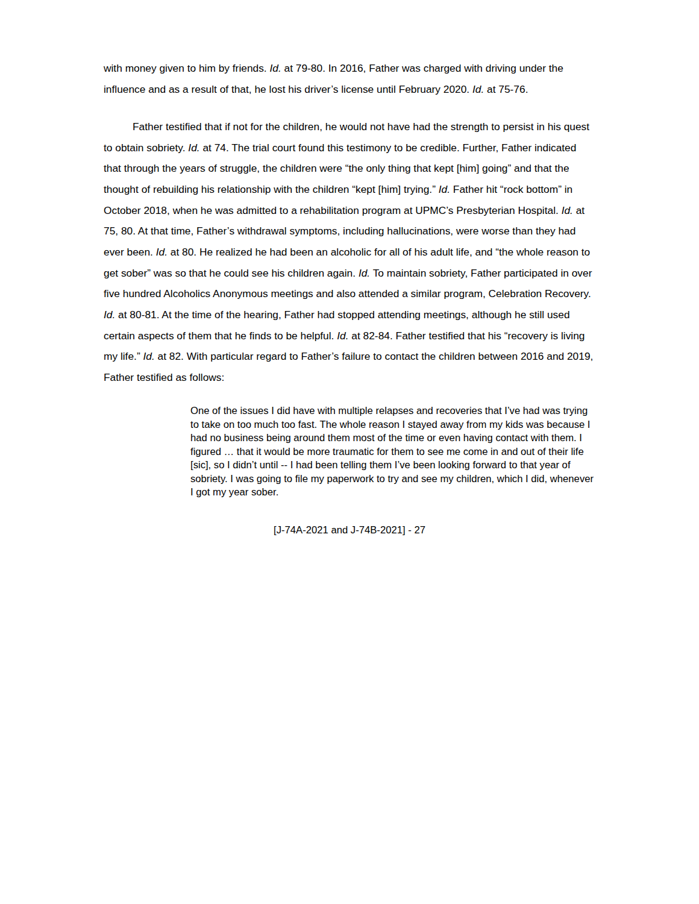with money given to him by friends. Id. at 79-80. In 2016, Father was charged with driving under the influence and as a result of that, he lost his driver’s license until February 2020. Id. at 75-76.
Father testified that if not for the children, he would not have had the strength to persist in his quest to obtain sobriety. Id. at 74. The trial court found this testimony to be credible. Further, Father indicated that through the years of struggle, the children were “the only thing that kept [him] going” and that the thought of rebuilding his relationship with the children “kept [him] trying.” Id. Father hit “rock bottom” in October 2018, when he was admitted to a rehabilitation program at UPMC’s Presbyterian Hospital. Id. at 75, 80. At that time, Father’s withdrawal symptoms, including hallucinations, were worse than they had ever been. Id. at 80. He realized he had been an alcoholic for all of his adult life, and “the whole reason to get sober” was so that he could see his children again. Id. To maintain sobriety, Father participated in over five hundred Alcoholics Anonymous meetings and also attended a similar program, Celebration Recovery. Id. at 80-81. At the time of the hearing, Father had stopped attending meetings, although he still used certain aspects of them that he finds to be helpful. Id. at 82-84. Father testified that his “recovery is living my life.” Id. at 82. With particular regard to Father’s failure to contact the children between 2016 and 2019, Father testified as follows:
One of the issues I did have with multiple relapses and recoveries that I’ve had was trying to take on too much too fast. The whole reason I stayed away from my kids was because I had no business being around them most of the time or even having contact with them. I figured … that it would be more traumatic for them to see me come in and out of their life [sic], so I didn’t until -- I had been telling them I’ve been looking forward to that year of sobriety. I was going to file my paperwork to try and see my children, which I did, whenever I got my year sober.
[J-74A-2021 and J-74B-2021] - 27